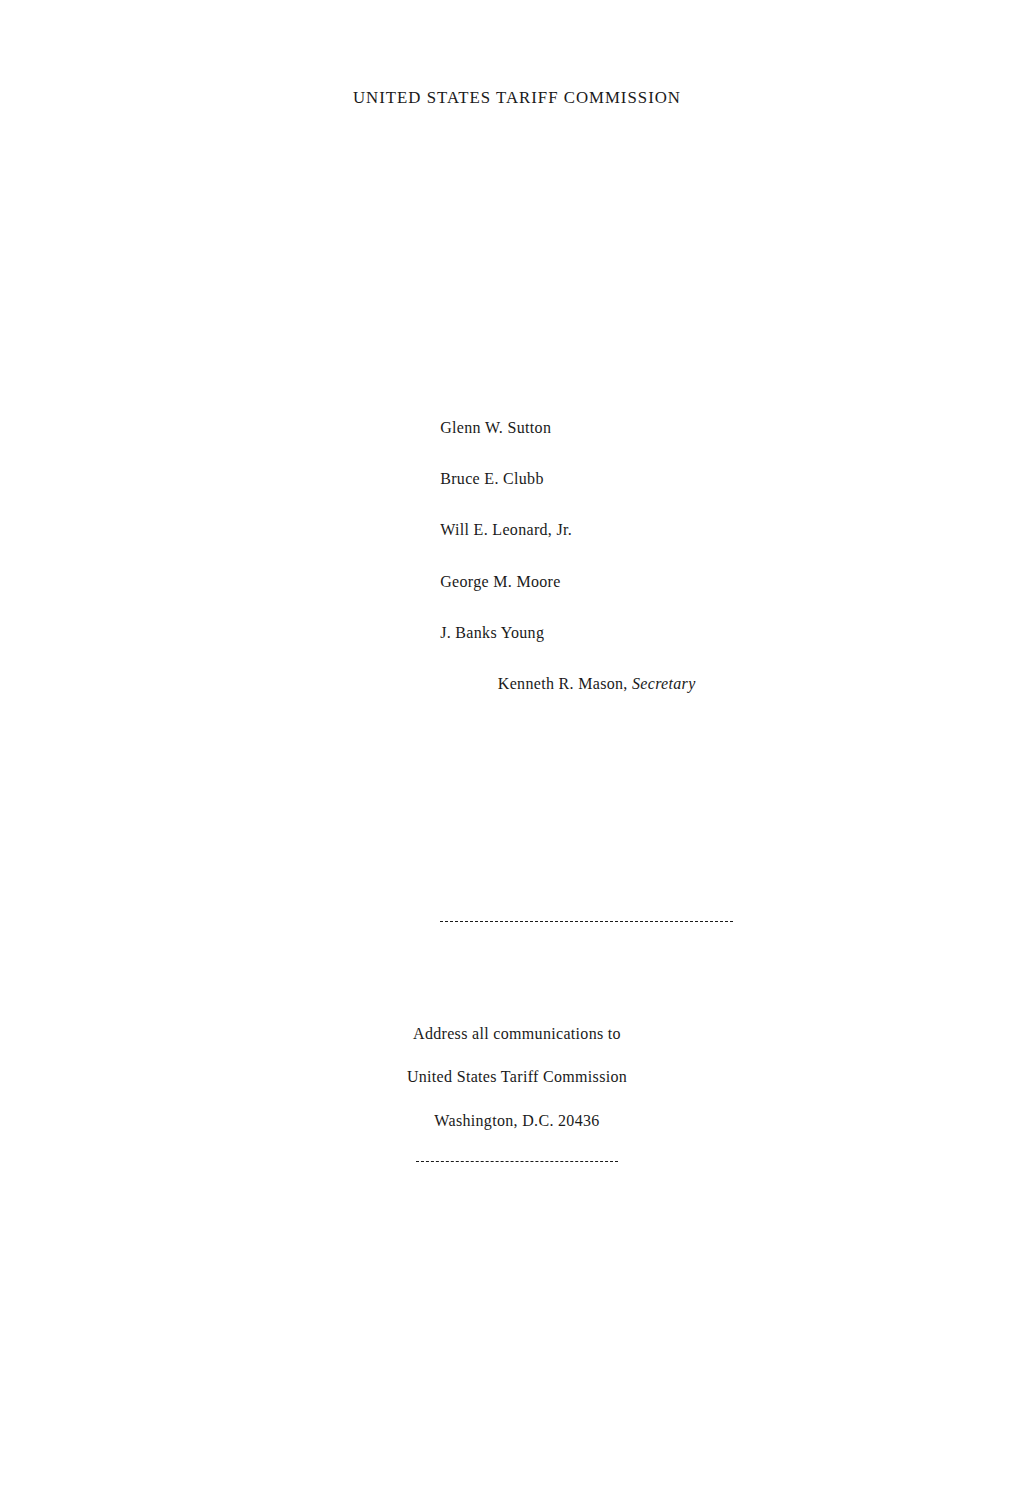United States Tariff Commission
Glenn W. Sutton
Bruce E. Clubb
Will E. Leonard, Jr.
George M. Moore
J. Banks Young
Kenneth R. Mason, Secretary
Address all communications to
United States Tariff Commission
Washington, D.C. 20436